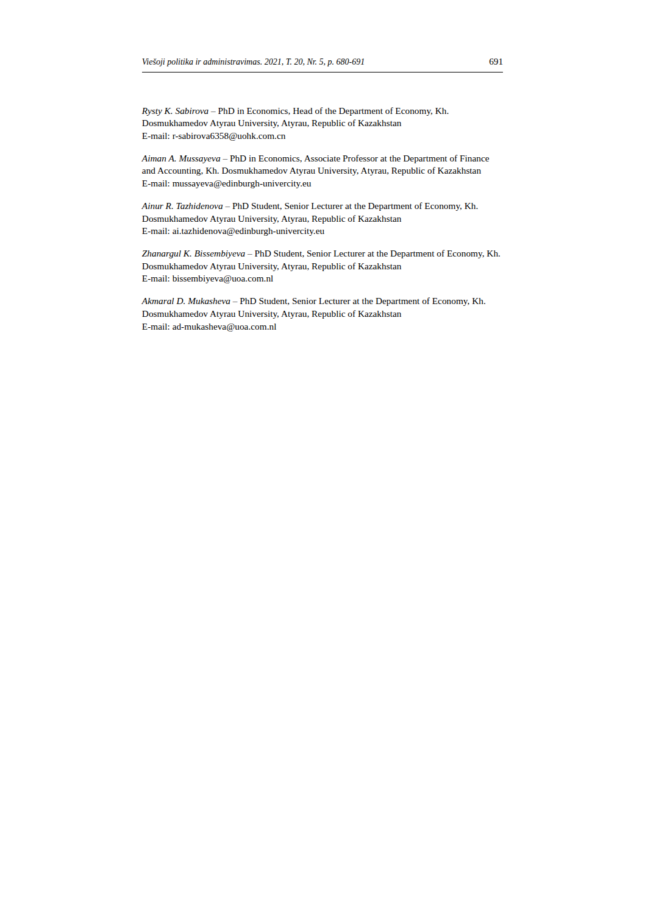Viešoji politika ir administravimas. 2021, T. 20, Nr. 5, p. 680-691 691
Rysty K. Sabirova – PhD in Economics, Head of the Department of Economy, Kh. Dosmukhamedov Atyrau University, Atyrau, Republic of Kazakhstan E-mail: r-sabirova6358@uohk.com.cn
Aiman A. Mussayeva – PhD in Economics, Associate Professor at the Department of Finance and Accounting, Kh. Dosmukhamedov Atyrau University, Atyrau, Republic of Kazakhstan E-mail: mussayeva@edinburgh-univercity.eu
Ainur R. Tazhidenova – PhD Student, Senior Lecturer at the Department of Economy, Kh. Dosmukhamedov Atyrau University, Atyrau, Republic of Kazakhstan E-mail: ai.tazhidenova@edinburgh-univercity.eu
Zhanargul K. Bissembiyeva – PhD Student, Senior Lecturer at the Department of Economy, Kh. Dosmukhamedov Atyrau University, Atyrau, Republic of Kazakhstan E-mail: bissembiyeva@uoa.com.nl
Akmaral D. Mukasheva – PhD Student, Senior Lecturer at the Department of Economy, Kh. Dosmukhamedov Atyrau University, Atyrau, Republic of Kazakhstan E-mail: ad-mukasheva@uoa.com.nl